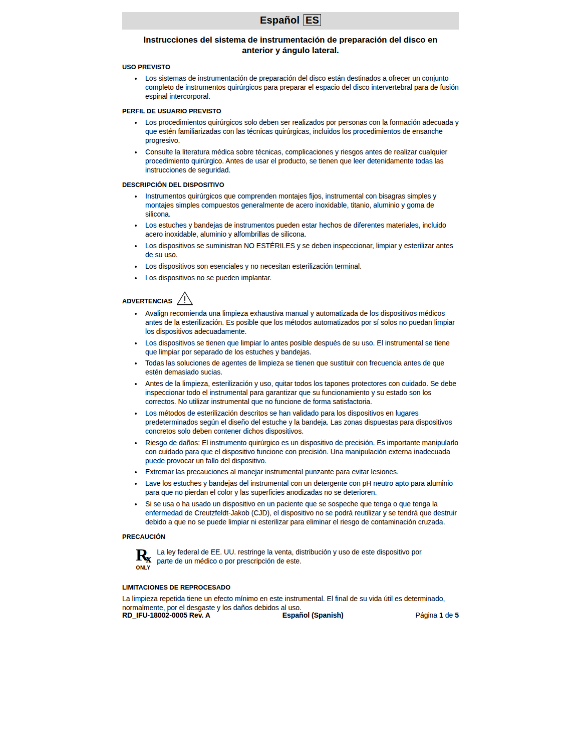Español ES
Instrucciones del sistema de instrumentación de preparación del disco en anterior y ángulo lateral.
USO PREVISTO
Los sistemas de instrumentación de preparación del disco están destinados a ofrecer un conjunto completo de instrumentos quirúrgicos para preparar el espacio del disco intervertebral para de fusión espinal intercorporal.
PERFIL DE USUARIO PREVISTO
Los procedimientos quirúrgicos solo deben ser realizados por personas con la formación adecuada y que estén familiarizadas con las técnicas quirúrgicas, incluidos los procedimientos de ensanche progresivo.
Consulte la literatura médica sobre técnicas, complicaciones y riesgos antes de realizar cualquier procedimiento quirúrgico. Antes de usar el producto, se tienen que leer detenidamente todas las instrucciones de seguridad.
DESCRIPCIÓN DEL DISPOSITIVO
Instrumentos quirúrgicos que comprenden montajes fijos, instrumental con bisagras simples y montajes simples compuestos generalmente de acero inoxidable, titanio, aluminio y goma de silicona.
Los estuches y bandejas de instrumentos pueden estar hechos de diferentes materiales, incluido acero inoxidable, aluminio y alfombrillas de silicona.
Los dispositivos se suministran NO ESTÉRILES y se deben inspeccionar, limpiar y esterilizar antes de su uso.
Los dispositivos son esenciales y no necesitan esterilización terminal.
Los dispositivos no se pueden implantar.
ADVERTENCIAS
Avalign recomienda una limpieza exhaustiva manual y automatizada de los dispositivos médicos antes de la esterilización. Es posible que los métodos automatizados por sí solos no puedan limpiar los dispositivos adecuadamente.
Los dispositivos se tienen que limpiar lo antes posible después de su uso. El instrumental se tiene que limpiar por separado de los estuches y bandejas.
Todas las soluciones de agentes de limpieza se tienen que sustituir con frecuencia antes de que estén demasiado sucias.
Antes de la limpieza, esterilización y uso, quitar todos los tapones protectores con cuidado. Se debe inspeccionar todo el instrumental para garantizar que su funcionamiento y su estado son los correctos. No utilizar instrumental que no funcione de forma satisfactoria.
Los métodos de esterilización descritos se han validado para los dispositivos en lugares predeterminados según el diseño del estuche y la bandeja. Las zonas dispuestas para dispositivos concretos solo deben contener dichos dispositivos.
Riesgo de daños: El instrumento quirúrgico es un dispositivo de precisión. Es importante manipularlo con cuidado para que el dispositivo funcione con precisión. Una manipulación externa inadecuada puede provocar un fallo del dispositivo.
Extremar las precauciones al manejar instrumental punzante para evitar lesiones.
Lave los estuches y bandejas del instrumental con un detergente con pH neutro apto para aluminio para que no pierdan el color y las superficies anodizadas no se deterioren.
Si se usa o ha usado un dispositivo en un paciente que se sospeche que tenga o que tenga la enfermedad de Creutzfeldt-Jakob (CJD), el dispositivo no se podrá reutilizar y se tendrá que destruir debido a que no se puede limpiar ni esterilizar para eliminar el riesgo de contaminación cruzada.
PRECAUCIÓN
Rx
ONLY
La ley federal de EE. UU. restringe la venta, distribución y uso de este dispositivo por parte de un médico o por prescripción de este.
LIMITACIONES DE REPROCESADO
La limpieza repetida tiene un efecto mínimo en este instrumental. El final de su vida útil es determinado, normalmente, por el desgaste y los daños debidos al uso.
RD_IFU-18002-0005 Rev. A
Español (Spanish)
Página 1 de 5